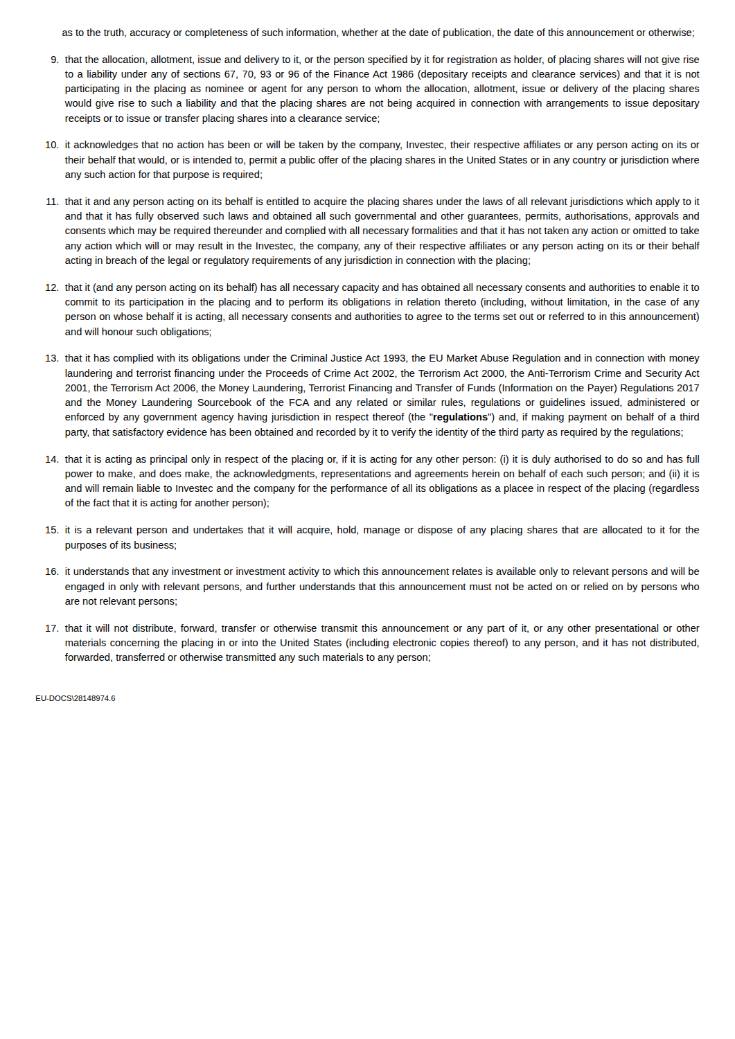as to the truth, accuracy or completeness of such information, whether at the date of publication, the date of this announcement or otherwise;
that the allocation, allotment, issue and delivery to it, or the person specified by it for registration as holder, of placing shares will not give rise to a liability under any of sections 67, 70, 93 or 96 of the Finance Act 1986 (depositary receipts and clearance services) and that it is not participating in the placing as nominee or agent for any person to whom the allocation, allotment, issue or delivery of the placing shares would give rise to such a liability and that the placing shares are not being acquired in connection with arrangements to issue depositary receipts or to issue or transfer placing shares into a clearance service;
it acknowledges that no action has been or will be taken by the company, Investec, their respective affiliates or any person acting on its or their behalf that would, or is intended to, permit a public offer of the placing shares in the United States or in any country or jurisdiction where any such action for that purpose is required;
that it and any person acting on its behalf is entitled to acquire the placing shares under the laws of all relevant jurisdictions which apply to it and that it has fully observed such laws and obtained all such governmental and other guarantees, permits, authorisations, approvals and consents which may be required thereunder and complied with all necessary formalities and that it has not taken any action or omitted to take any action which will or may result in the Investec, the company, any of their respective affiliates or any person acting on its or their behalf acting in breach of the legal or regulatory requirements of any jurisdiction in connection with the placing;
that it (and any person acting on its behalf) has all necessary capacity and has obtained all necessary consents and authorities to enable it to commit to its participation in the placing and to perform its obligations in relation thereto (including, without limitation, in the case of any person on whose behalf it is acting, all necessary consents and authorities to agree to the terms set out or referred to in this announcement) and will honour such obligations;
that it has complied with its obligations under the Criminal Justice Act 1993, the EU Market Abuse Regulation and in connection with money laundering and terrorist financing under the Proceeds of Crime Act 2002, the Terrorism Act 2000, the Anti-Terrorism Crime and Security Act 2001, the Terrorism Act 2006, the Money Laundering, Terrorist Financing and Transfer of Funds (Information on the Payer) Regulations 2017 and the Money Laundering Sourcebook of the FCA and any related or similar rules, regulations or guidelines issued, administered or enforced by any government agency having jurisdiction in respect thereof (the "regulations") and, if making payment on behalf of a third party, that satisfactory evidence has been obtained and recorded by it to verify the identity of the third party as required by the regulations;
that it is acting as principal only in respect of the placing or, if it is acting for any other person: (i) it is duly authorised to do so and has full power to make, and does make, the acknowledgments, representations and agreements herein on behalf of each such person; and (ii) it is and will remain liable to Investec and the company for the performance of all its obligations as a placee in respect of the placing (regardless of the fact that it is acting for another person);
it is a relevant person and undertakes that it will acquire, hold, manage or dispose of any placing shares that are allocated to it for the purposes of its business;
it understands that any investment or investment activity to which this announcement relates is available only to relevant persons and will be engaged in only with relevant persons, and further understands that this announcement must not be acted on or relied on by persons who are not relevant persons;
that it will not distribute, forward, transfer or otherwise transmit this announcement or any part of it, or any other presentational or other materials concerning the placing in or into the United States (including electronic copies thereof) to any person, and it has not distributed, forwarded, transferred or otherwise transmitted any such materials to any person;
EU-DOCS\28148974.6